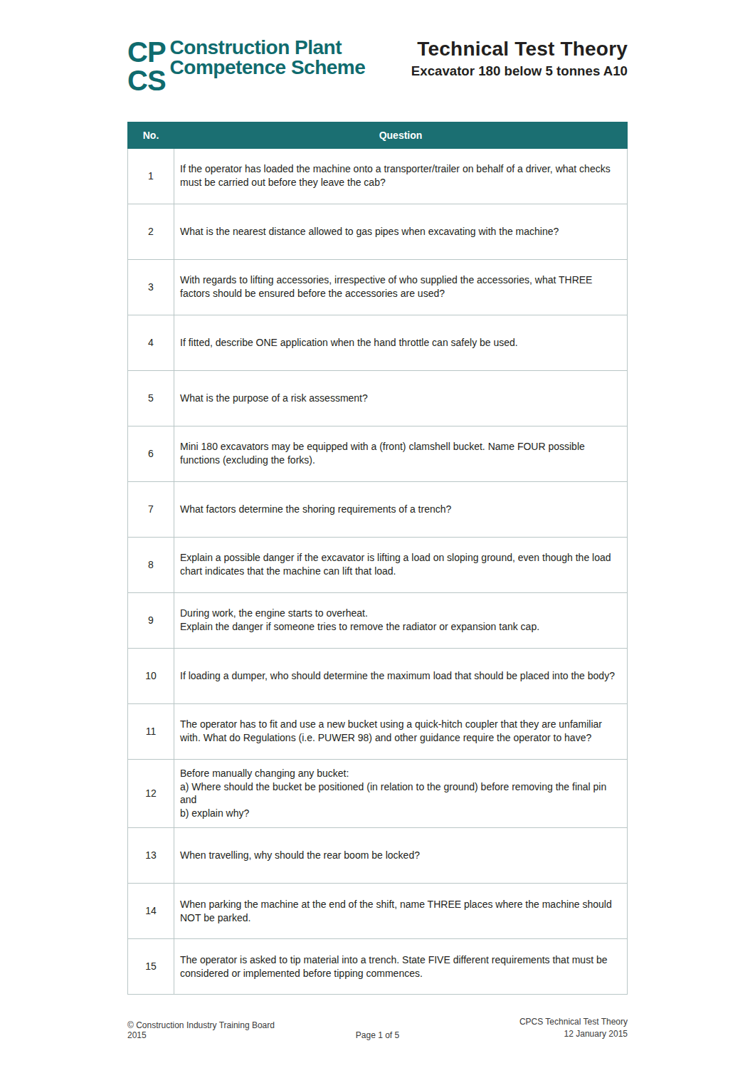CP CS
Construction Plant Competence Scheme
Technical Test Theory
Excavator 180 below 5 tonnes A10
| No. | Question |
| --- | --- |
| 1 | If the operator has loaded the machine onto a transporter/trailer on behalf of a driver, what checks must be carried out before they leave the cab? |
| 2 | What is the nearest distance allowed to gas pipes when excavating with the machine? |
| 3 | With regards to lifting accessories, irrespective of who supplied the accessories, what THREE factors should be ensured before the accessories are used? |
| 4 | If fitted, describe ONE application when the hand throttle can safely be used. |
| 5 | What is the purpose of a risk assessment? |
| 6 | Mini 180 excavators may be equipped with a (front) clamshell bucket. Name FOUR possible functions (excluding the forks). |
| 7 | What factors determine the shoring requirements of a trench? |
| 8 | Explain a possible danger if the excavator is lifting a load on sloping ground, even though the load chart indicates that the machine can lift that load. |
| 9 | During work, the engine starts to overheat. Explain the danger if someone tries to remove the radiator or expansion tank cap. |
| 10 | If loading a dumper, who should determine the maximum load that should be placed into the body? |
| 11 | The operator has to fit and use a new bucket using a quick-hitch coupler that they are unfamiliar with. What do Regulations (i.e. PUWER 98) and other guidance require the operator to have? |
| 12 | Before manually changing any bucket: a) Where should the bucket be positioned (in relation to the ground) before removing the final pin and b) explain why? |
| 13 | When travelling, why should the rear boom be locked? |
| 14 | When parking the machine at the end of the shift, name THREE places where the machine should NOT be parked. |
| 15 | The operator is asked to tip material into a trench. State FIVE different requirements that must be considered or implemented before tipping commences. |
© Construction Industry Training Board 2015
Page 1 of 5
CPCS Technical Test Theory
12 January 2015